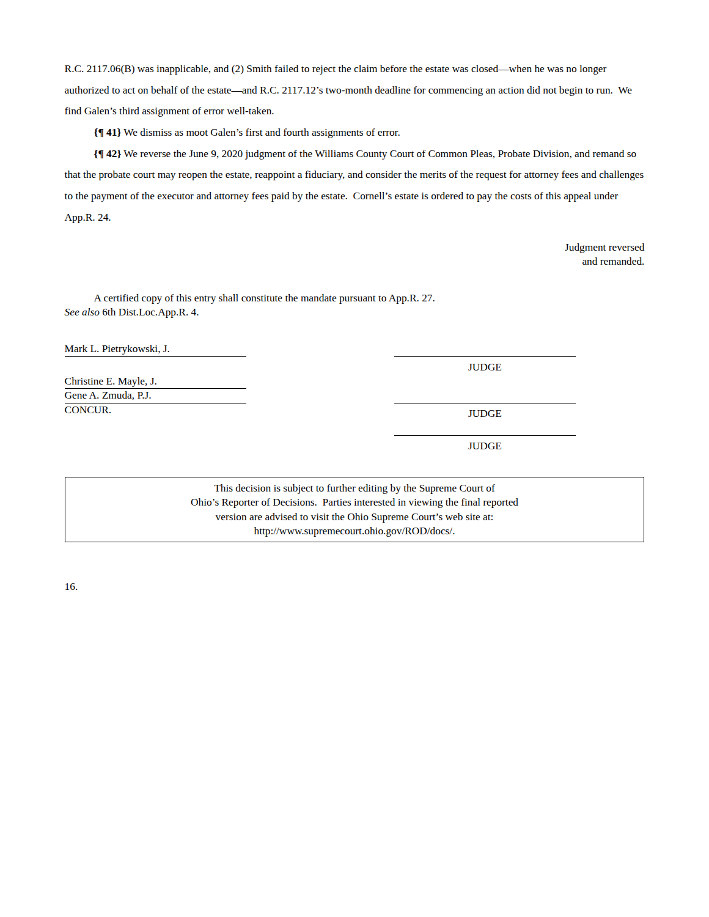R.C. 2117.06(B) was inapplicable, and (2) Smith failed to reject the claim before the estate was closed—when he was no longer authorized to act on behalf of the estate—and R.C. 2117.12’s two-month deadline for commencing an action did not begin to run. We find Galen’s third assignment of error well-taken.
{¶ 41} We dismiss as moot Galen’s first and fourth assignments of error.
{¶ 42} We reverse the June 9, 2020 judgment of the Williams County Court of Common Pleas, Probate Division, and remand so that the probate court may reopen the estate, reappoint a fiduciary, and consider the merits of the request for attorney fees and challenges to the payment of the executor and attorney fees paid by the estate. Cornell’s estate is ordered to pay the costs of this appeal under App.R. 24.
Judgment reversed
and remanded.
A certified copy of this entry shall constitute the mandate pursuant to App.R. 27.
See also 6th Dist.Loc.App.R. 4.
| Mark L. Pietrykowski, J. | JUDGE |
| Christine E. Mayle, J. | |
| Gene A. Zmuda, P.J. CONCUR. | JUDGE |
| | JUDGE |
This decision is subject to further editing by the Supreme Court of
Ohio’s Reporter of Decisions. Parties interested in viewing the final reported
version are advised to visit the Ohio Supreme Court’s web site at:
http://www.supremecourt.ohio.gov/ROD/docs/.
16.